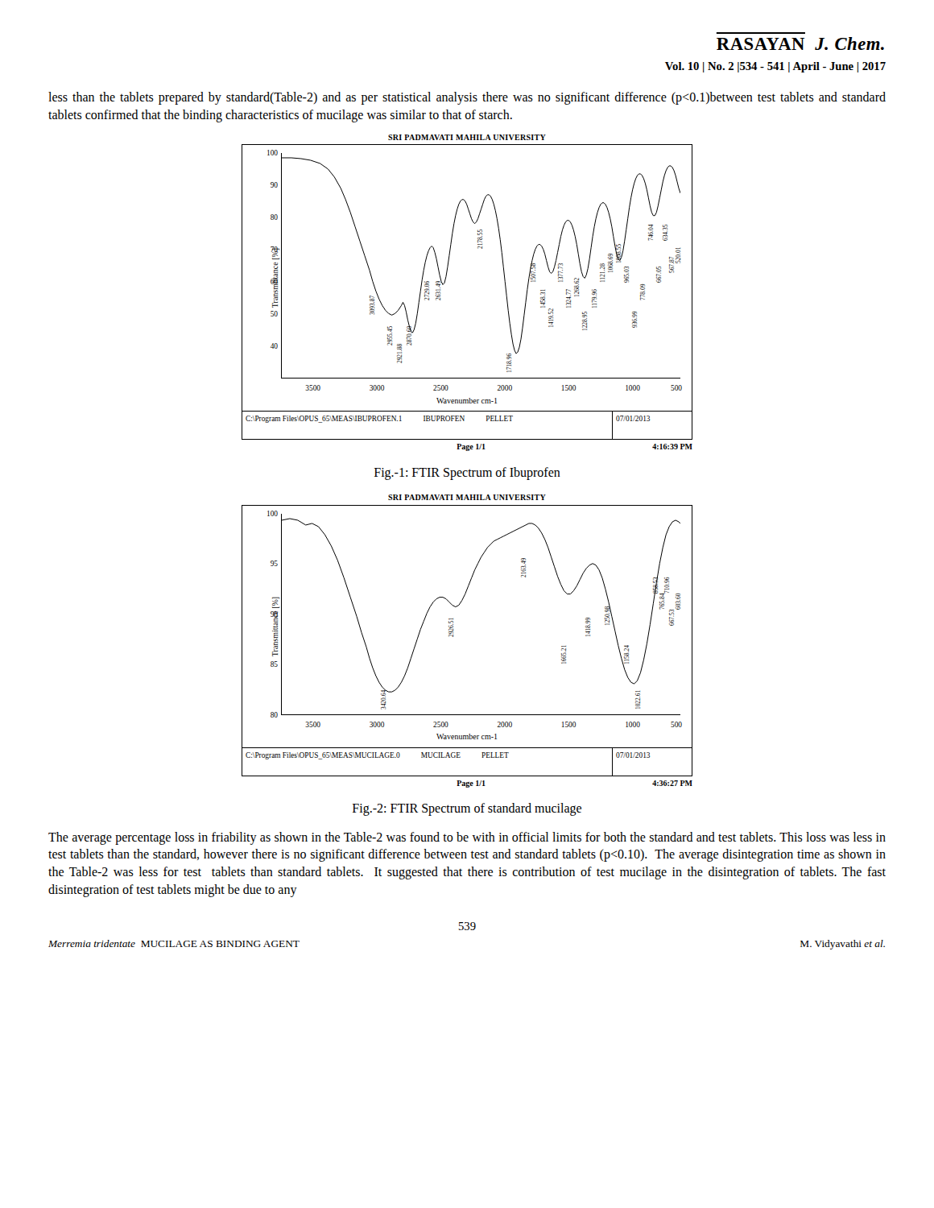RASAYAN J. Chem.
Vol. 10 | No. 2 |534 - 541 | April - June | 2017
less than the tablets prepared by standard(Table-2) and as per statistical analysis there was no significant difference (p<0.1)between test tablets and standard tablets confirmed that the binding characteristics of mucilage was similar to that of starch.
SRI PADMAVATI MAHILA UNIVERSITY
Transmittance [%]
100 90 80 70 60 50 40
3093.87 2955.45 2921.88 2870.60 2729.06 2631.49 2178.55 1718.96 1507.58 1458.31 1419.52 1377.73 1324.77 1268.62 1228.95 1179.96 1121.28 1068.69 1008.55 965.03 936.99 778.09 746.04 667.05 634.35 567.87 520.01
3500 3000 2500 2000 1500 1000 500
Wavenumber cm-1
C:\Program Files\OPUS_65\MEAS\IBUPROFEN.1 IBUPROFEN PELLET
07/01/2013
Page 1/1 4:16:39 PM
Fig.-1: FTIR Spectrum of Ibuprofen
SRI PADMAVATI MAHILA UNIVERSITY
Transmittance [%]
100 95 90 85 80
3420.64 2926.51 2163.49 1665.21 1418.99 1250.98 1158.24 1022.61 858.53 765.84 710.96 667.53 603.60
3500 3000 2500 2000 1500 1000 500
Wavenumber cm-1
C:\Program Files\OPUS_65\MEAS\MUCILAGE.0 MUCILAGE PELLET
07/01/2013
Page 1/1 4:36:27 PM
Fig.-2: FTIR Spectrum of standard mucilage
The average percentage loss in friability as shown in the Table-2 was found to be with in official limits for both the standard and test tablets. This loss was less in test tablets than the standard, however there is no significant difference between test and standard tablets (p<0.10). The average disintegration time as shown in the Table-2 was less for test tablets than standard tablets. It suggested that there is contribution of test mucilage in the disintegration of tablets. The fast disintegration of test tablets might be due to any
539
Merremia tridentate MUCILAGE AS BINDING AGENT
M. Vidyavathi et al.